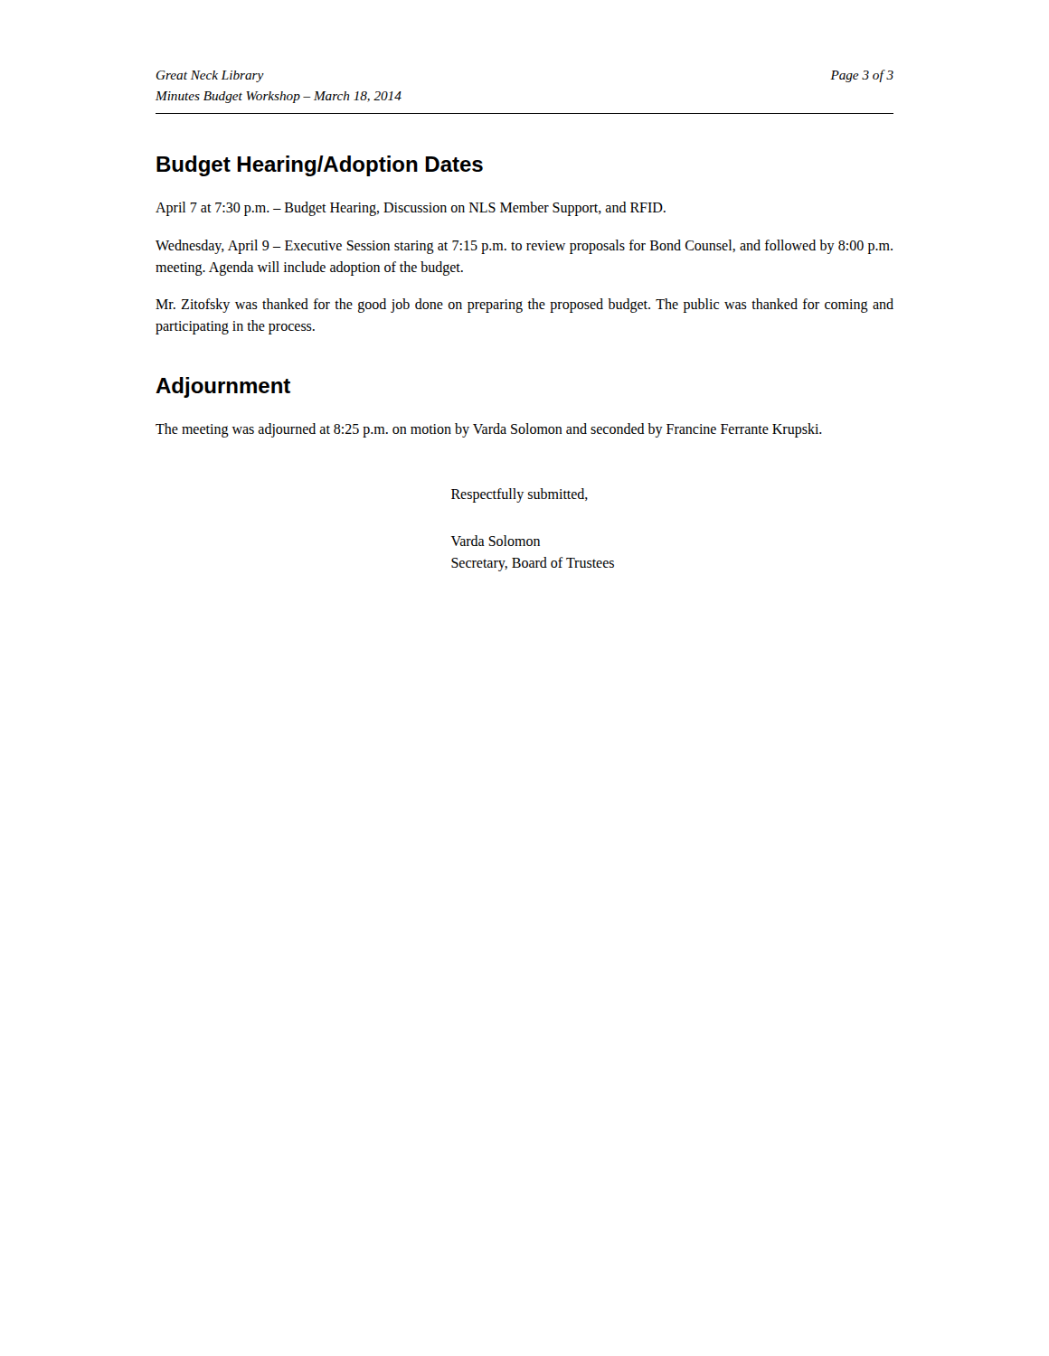Great Neck Library
Minutes Budget Workshop – March 18, 2014
Page 3 of 3
Budget Hearing/Adoption Dates
April 7 at 7:30 p.m. – Budget Hearing, Discussion on NLS Member Support, and RFID.
Wednesday, April 9 – Executive Session staring at 7:15 p.m. to review proposals for Bond Counsel, and followed by 8:00 p.m. meeting. Agenda will include adoption of the budget.
Mr. Zitofsky was thanked for the good job done on preparing the proposed budget. The public was thanked for coming and participating in the process.
Adjournment
The meeting was adjourned at 8:25 p.m. on motion by Varda Solomon and seconded by Francine Ferrante Krupski.
Respectfully submitted,
Varda Solomon
Secretary, Board of Trustees